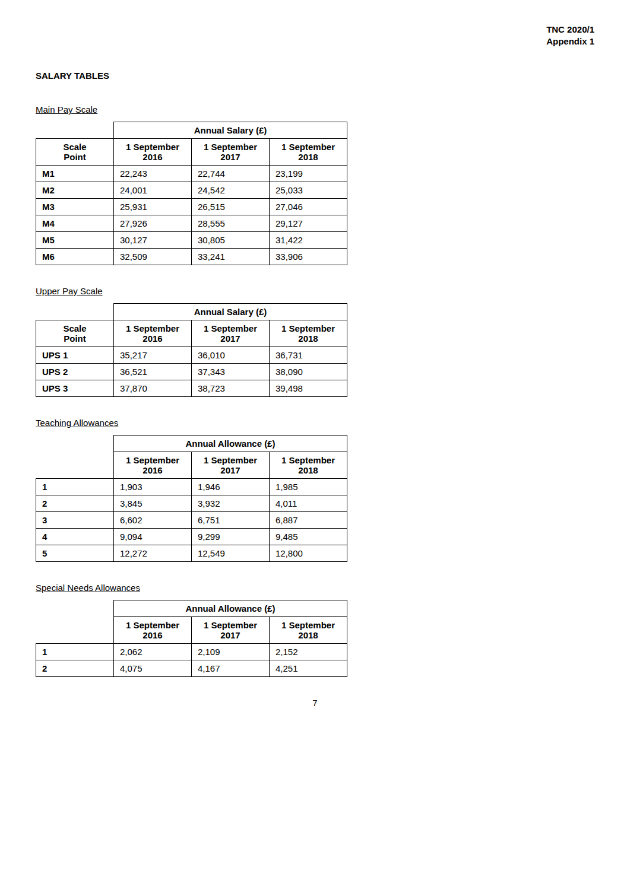TNC 2020/1
Appendix 1
SALARY TABLES
Main Pay Scale
| | Annual Salary (£) |
| Scale Point | 1 September 2016 | 1 September 2017 | 1 September 2018 |
| M1 | 22,243 | 22,744 | 23,199 |
| M2 | 24,001 | 24,542 | 25,033 |
| M3 | 25,931 | 26,515 | 27,046 |
| M4 | 27,926 | 28,555 | 29,127 |
| M5 | 30,127 | 30,805 | 31,422 |
| M6 | 32,509 | 33,241 | 33,906 |
Upper Pay Scale
| | Annual Salary (£) |
| Scale Point | 1 September 2016 | 1 September 2017 | 1 September 2018 |
| UPS 1 | 35,217 | 36,010 | 36,731 |
| UPS 2 | 36,521 | 37,343 | 38,090 |
| UPS 3 | 37,870 | 38,723 | 39,498 |
Teaching Allowances
| | Annual Allowance (£) |
| | 1 September 2016 | 1 September 2017 | 1 September 2018 |
| 1 | 1,903 | 1,946 | 1,985 |
| 2 | 3,845 | 3,932 | 4,011 |
| 3 | 6,602 | 6,751 | 6,887 |
| 4 | 9,094 | 9,299 | 9,485 |
| 5 | 12,272 | 12,549 | 12,800 |
Special Needs Allowances
| | Annual Allowance (£) |
| | 1 September 2016 | 1 September 2017 | 1 September 2018 |
| 1 | 2,062 | 2,109 | 2,152 |
| 2 | 4,075 | 4,167 | 4,251 |
7